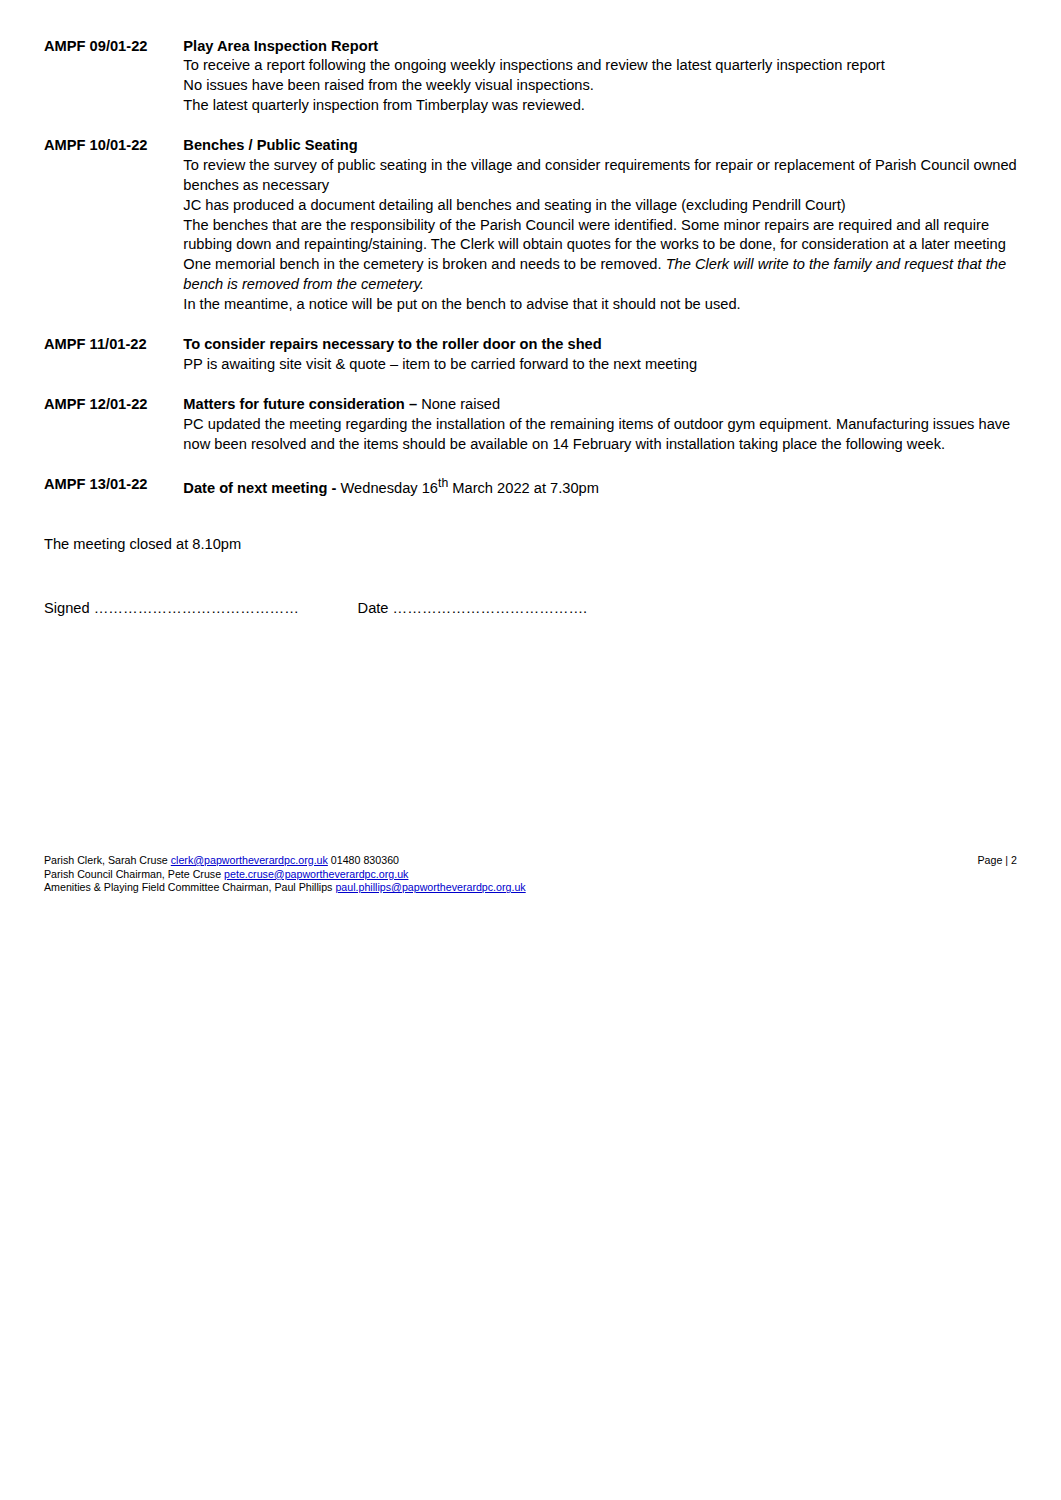AMPF 09/01-22
Play Area Inspection Report
To receive a report following the ongoing weekly inspections and review the latest quarterly inspection report
No issues have been raised from the weekly visual inspections.
The latest quarterly inspection from Timberplay was reviewed.
AMPF 10/01-22
Benches / Public Seating
To review the survey of public seating in the village and consider requirements for repair or replacement of Parish Council owned benches as necessary
JC has produced a document detailing all benches and seating in the village (excluding Pendrill Court)
The benches that are the responsibility of the Parish Council were identified. Some minor repairs are required and all require rubbing down and repainting/staining. The Clerk will obtain quotes for the works to be done, for consideration at a later meeting
One memorial bench in the cemetery is broken and needs to be removed. The Clerk will write to the family and request that the bench is removed from the cemetery.
In the meantime, a notice will be put on the bench to advise that it should not be used.
AMPF 11/01-22
To consider repairs necessary to the roller door on the shed
PP is awaiting site visit & quote – item to be carried forward to the next meeting
AMPF 12/01-22
Matters for future consideration – None raised
PC updated the meeting regarding the installation of the remaining items of outdoor gym equipment. Manufacturing issues have now been resolved and the items should be available on 14 February with installation taking place the following week.
AMPF 13/01-22
Date of next meeting - Wednesday 16th March 2022 at 7.30pm
The meeting closed at 8.10pm
Signed ……………………………………
Date ………………………………….
Parish Clerk, Sarah Cruse clerk@papwortheverardpc.org.uk 01480 830360 Page | 2
Parish Council Chairman, Pete Cruse pete.cruse@papwortheverardpc.org.uk
Amenities & Playing Field Committee Chairman, Paul Phillips paul.phillips@papwortheverardpc.org.uk